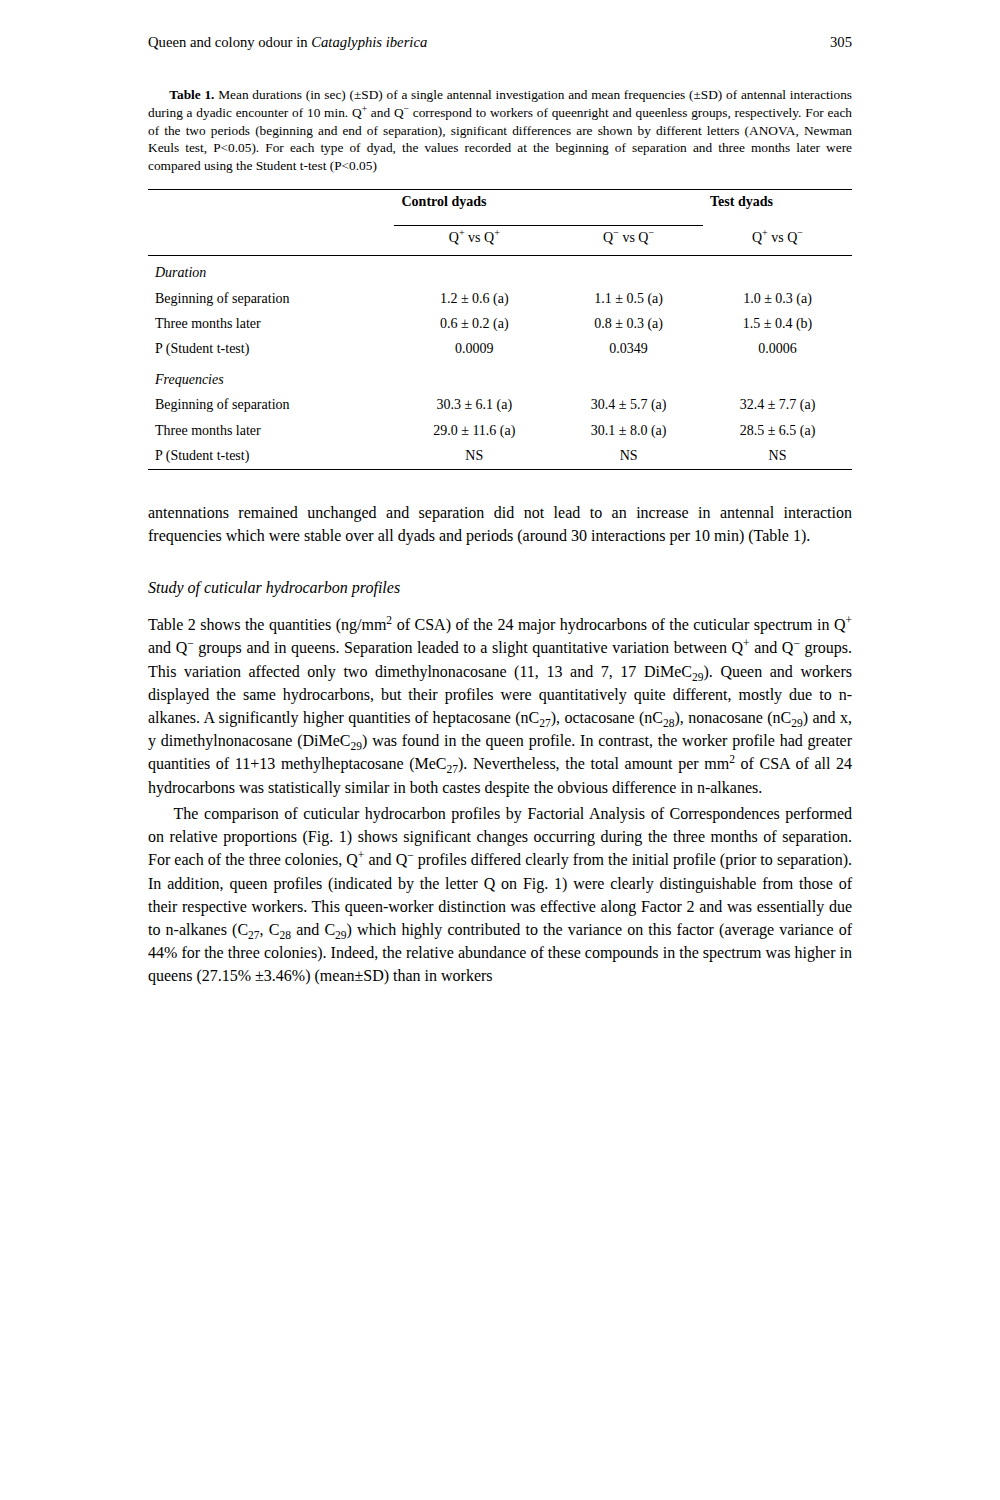Queen and colony odour in Cataglyphis iberica 305
Table 1. Mean durations (in sec) (±SD) of a single antennal investigation and mean frequencies (±SD) of antennal interactions during a dyadic encounter of 10 min. Q+ and Q− correspond to workers of queenright and queenless groups, respectively. For each of the two periods (beginning and end of separation), significant differences are shown by different letters (ANOVA, Newman Keuls test, P<0.05). For each type of dyad, the values recorded at the beginning of separation and three months later were compared using the Student t-test (P<0.05)
| | Control dyads | Test dyads |
| --- | --- | --- |
| | Q + vs Q + | Q − vs Q − | Q + vs Q − |
| Duration |
| Beginning of separation | 1.2 ± 0.6 (a) | 1.1 ± 0.5 (a) | 1.0 ± 0.3 (a) |
| Three months later | 0.6 ± 0.2 (a) | 0.8 ± 0.3 (a) | 1.5 ± 0.4 (b) |
| P (Student t-test) | 0.0009 | 0.0349 | 0.0006 |
| Frequencies |
| Beginning of separation | 30.3 ± 6.1 (a) | 30.4 ± 5.7 (a) | 32.4 ± 7.7 (a) |
| Three months later | 29.0 ± 11.6 (a) | 30.1 ± 8.0 (a) | 28.5 ± 6.5 (a) |
| P (Student t-test) | NS | NS | NS |
antennations remained unchanged and separation did not lead to an increase in antennal interaction frequencies which were stable over all dyads and periods (around 30 interactions per 10 min) (Table 1).
Study of cuticular hydrocarbon profiles
Table 2 shows the quantities (ng/mm2 of CSA) of the 24 major hydrocarbons of the cuticular spectrum in Q+ and Q− groups and in queens. Separation leaded to a slight quantitative variation between Q+ and Q− groups. This variation affected only two dimethylnonacosane (11, 13 and 7, 17 DiMeC29). Queen and workers displayed the same hydrocarbons, but their profiles were quantitatively quite different, mostly due to n-alkanes. A significantly higher quantities of heptacosane (nC27), octacosane (nC28), nonacosane (nC29) and x, y dimethylnonacosane (DiMeC29) was found in the queen profile. In contrast, the worker profile had greater quantities of 11+13 methylheptacosane (MeC27). Nevertheless, the total amount per mm2 of CSA of all 24 hydrocarbons was statistically similar in both castes despite the obvious difference in n-alkanes.
The comparison of cuticular hydrocarbon profiles by Factorial Analysis of Correspondences performed on relative proportions (Fig. 1) shows significant changes occurring during the three months of separation. For each of the three colonies, Q+ and Q− profiles differed clearly from the initial profile (prior to separation). In addition, queen profiles (indicated by the letter Q on Fig. 1) were clearly distinguishable from those of their respective workers. This queen-worker distinction was effective along Factor 2 and was essentially due to n-alkanes (C27, C28 and C29) which highly contributed to the variance on this factor (average variance of 44% for the three colonies). Indeed, the relative abundance of these compounds in the spectrum was higher in queens (27.15% ±3.46%) (mean±SD) than in workers